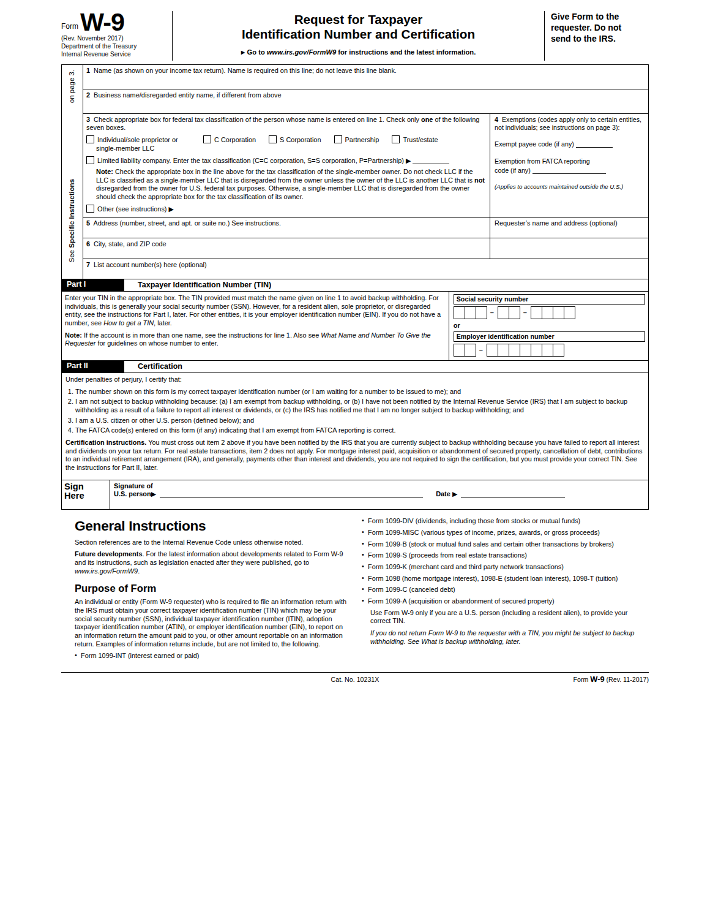Form W-9
(Rev. November 2017)
Department of the Treasury
Internal Revenue Service
Request for Taxpayer
Identification Number and Certification
▶ Go to www.irs.gov/FormW9 for instructions and the latest information.
Give Form to the
requester. Do not
send to the IRS.
on page 3.
See Specific Instructions
1 Name (as shown on your income tax return). Name is required on this line; do not leave this line blank.
2 Business name/disregarded entity name, if different from above
3 Check appropriate box for federal tax classification of the person whose name is entered on line 1. Check only one of the following seven boxes.
Individual/sole proprietor or
single-member LLC C Corporation S Corporation Partnership Trust/estate
Limited liability company. Enter the tax classification (C=C corporation, S=S corporation, P=Partnership) ▶
Note: Check the appropriate box in the line above for the tax classification of the single-member owner. Do not check LLC if the LLC is classified as a single-member LLC that is disregarded from the owner unless the owner of the LLC is another LLC that is not disregarded from the owner for U.S. federal tax purposes. Otherwise, a single-member LLC that is disregarded from the owner should check the appropriate box for the tax classification of its owner.
Other (see instructions) ▶
4 Exemptions (codes apply only to certain entities, not individuals; see instructions on page 3):
Exempt payee code (if any)
Exemption from FATCA reporting
code (if any)
(Applies to accounts maintained outside the U.S.)
5 Address (number, street, and apt. or suite no.) See instructions.
Requester’s name and address (optional)
6 City, state, and ZIP code
7 List account number(s) here (optional)
Part I
Taxpayer Identification Number (TIN)
Enter your TIN in the appropriate box. The TIN provided must match the name given on line 1 to avoid backup withholding. For individuals, this is generally your social security number (SSN). However, for a resident alien, sole proprietor, or disregarded entity, see the instructions for Part I, later. For other entities, it is your employer identification number (EIN). If you do not have a number, see How to get a TIN, later.
Note: If the account is in more than one name, see the instructions for line 1. Also see What Name and Number To Give the Requester for guidelines on whose number to enter.
Social security number
– –
or
Employer identification number
–
Part II
Certification
Under penalties of perjury, I certify that:
The number shown on this form is my correct taxpayer identification number (or I am waiting for a number to be issued to me); and
I am not subject to backup withholding because: (a) I am exempt from backup withholding, or (b) I have not been notified by the Internal Revenue Service (IRS) that I am subject to backup withholding as a result of a failure to report all interest or dividends, or (c) the IRS has notified me that I am no longer subject to backup withholding; and
I am a U.S. citizen or other U.S. person (defined below); and
The FATCA code(s) entered on this form (if any) indicating that I am exempt from FATCA reporting is correct.
Certification instructions. You must cross out item 2 above if you have been notified by the IRS that you are currently subject to backup withholding because you have failed to report all interest and dividends on your tax return. For real estate transactions, item 2 does not apply. For mortgage interest paid, acquisition or abandonment of secured property, cancellation of debt, contributions to an individual retirement arrangement (IRA), and generally, payments other than interest and dividends, you are not required to sign the certification, but you must provide your correct TIN. See the instructions for Part II, later.
Sign
Here
Signature of
U.S. person▶ Date ▶
General Instructions
Section references are to the Internal Revenue Code unless otherwise noted.
Future developments. For the latest information about developments related to Form W-9 and its instructions, such as legislation enacted after they were published, go to www.irs.gov/FormW9.
Purpose of Form
An individual or entity (Form W-9 requester) who is required to file an information return with the IRS must obtain your correct taxpayer identification number (TIN) which may be your social security number (SSN), individual taxpayer identification number (ITIN), adoption taxpayer identification number (ATIN), or employer identification number (EIN), to report on an information return the amount paid to you, or other amount reportable on an information return. Examples of information returns include, but are not limited to, the following.
Form 1099-INT (interest earned or paid)
Form 1099-DIV (dividends, including those from stocks or mutual funds)
Form 1099-MISC (various types of income, prizes, awards, or gross proceeds)
Form 1099-B (stock or mutual fund sales and certain other transactions by brokers)
Form 1099-S (proceeds from real estate transactions)
Form 1099-K (merchant card and third party network transactions)
Form 1098 (home mortgage interest), 1098-E (student loan interest), 1098-T (tuition)
Form 1099-C (canceled debt)
Form 1099-A (acquisition or abandonment of secured property)
Use Form W-9 only if you are a U.S. person (including a resident alien), to provide your correct TIN.
If you do not return Form W-9 to the requester with a TIN, you might be subject to backup withholding. See What is backup withholding, later.
Cat. No. 10231X
Form W-9 (Rev. 11-2017)